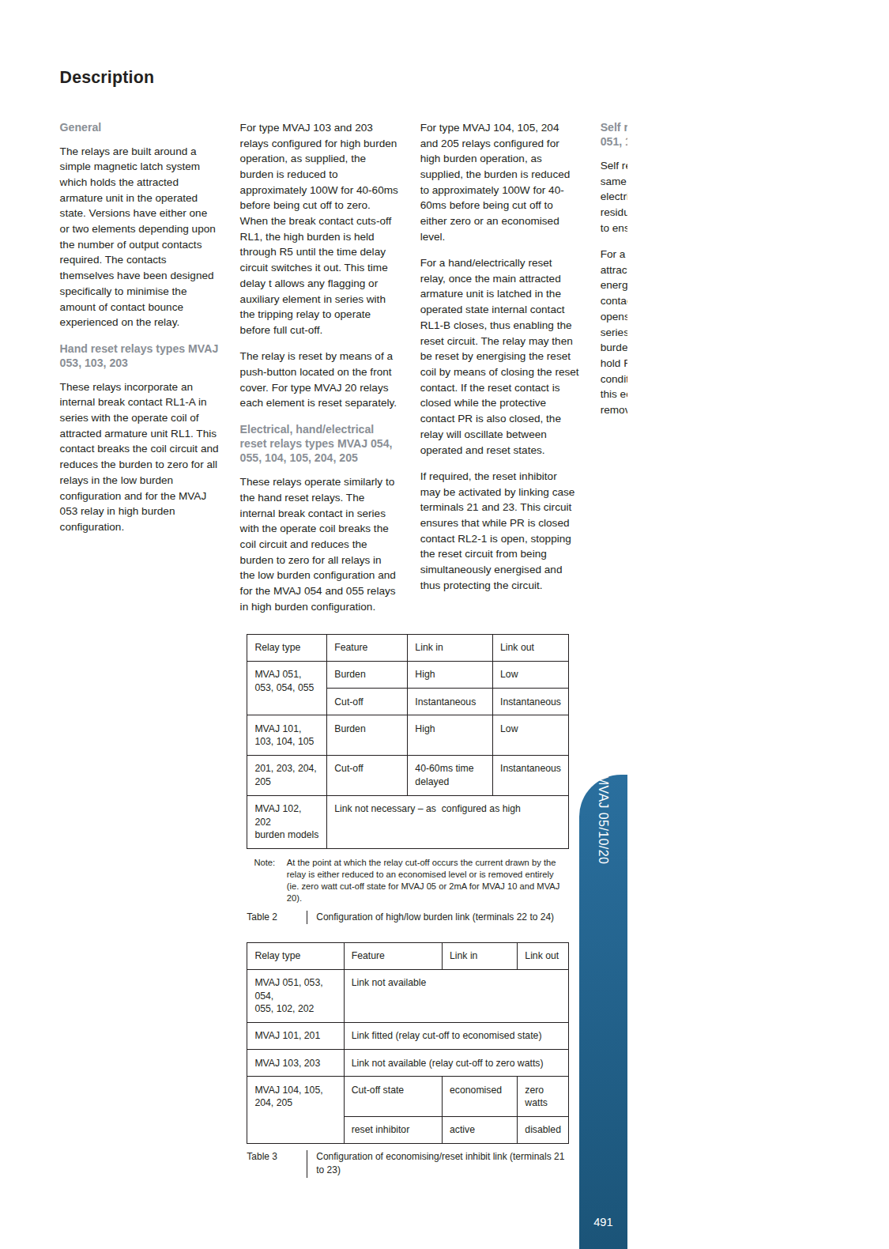MVAJ 05/10/20
491
Description
General
The relays are built around a simple magnetic latch system which holds the attracted armature unit in the operated state. Versions have either one or two elements depending upon the number of output contacts required. The contacts themselves have been designed specifically to minimise the amount of contact bounce experienced on the relay.
Hand reset relays types MVAJ 053, 103, 203
These relays incorporate an internal break contact RL1-A in series with the operate coil of attracted armature unit RL1. This contact breaks the coil circuit and reduces the burden to zero for all relays in the low burden configuration and for the MVAJ 053 relay in high burden configuration.
For type MVAJ 103 and 203 relays configured for high burden operation, as supplied, the burden is reduced to approximately 100W for 40-60ms before being cut off to zero. When the break contact cuts-off RL1, the high burden is held through R5 until the time delay circuit switches it out. This time delay t allows any flagging or auxiliary element in series with the tripping relay to operate before full cut-off.
The relay is reset by means of a push-button located on the front cover. For type MVAJ 20 relays each element is reset separately.
Electrical, hand/electrical reset relays types MVAJ 054, 055, 104, 105, 204, 205
These relays operate similarly to the hand reset relays. The internal break contact in series with the operate coil breaks the coil circuit and reduces the burden to zero for all relays in the low burden configuration and for the MVAJ 054 and 055 relays in high burden configuration.
For type MVAJ 104, 105, 204 and 205 relays configured for high burden operation, as supplied, the burden is reduced to approximately 100W for 40-60ms before being cut off to either zero or an economised level.
For a hand/electrically reset relay, once the main attracted armature unit is latched in the operated state internal contact RL1-B closes, thus enabling the reset circuit. The relay may then be reset by energising the reset coil by means of closing the reset contact. If the reset contact is closed while the protective contact PR is also closed, the relay will oscillate between operated and reset states.
If required, the reset inhibitor may be activated by linking case terminals 21 and 23. This circuit ensures that while PR is closed contact RL2-1 is open, stopping the reset circuit from being simultaneously energised and thus protecting the circuit.
Self reset relays types MVAJ 051, 101, 201
Self reset relays operate in the same manner as the hand and electrical models but have a residual gap in the magnetic path to ensure that they reset.
For a self-reset relay, when the attracted armature unit RL1 is energised by the protection contact PR, contact RL1-A opens, switching in resistance in series with RL1 and reducing the burden to a level sufficient to hold RL1 in the operated condition. On the opening of PR this economised burden is removed and RL1 resets.
For all relays in the low burden configuration and for the MVAJ 051 relay in high burden configuration the burden is economised instantaneously. For type MVAJ 101 and 201 relays configured for high burden operation the burden is reduced to approximately 100W for 40-60ms before being cut off to an economised level. The external link between case terminals 21 and 23 must remain fitted on these relays.
| Relay type | Feature | Link in | Link out |
| MVAJ 051, 053, 054, 055 | Burden | High | Low |
| Cut-off | Instantaneous | Instantaneous |
| MVAJ 101, 103, 104, 105 | Burden | High | Low |
| 201, 203, 204, 205 | Cut-off | 40-60ms time delayed | Instantaneous |
| MVAJ 102, 202 burden models | Link not necessary – as configured as high |
| Note: | At the point at which the relay cut-off occurs the current drawn by the relay is either reduced to an economised level or is removed entirely (ie. zero watt cut-off state for MVAJ 05 or 2mA for MVAJ 10 and MVAJ 20). |
Table 2 Configuration of high/low burden link (terminals 22 to 24)
| Relay type | Feature | Link in | Link out |
| MVAJ 051, 053, 054, 055, 102, 202 | Link not available |
| MVAJ 101, 201 | Link fitted (relay cut-off to economised state) |
| MVAJ 103, 203 | Link not available (relay cut-off to zero watts) |
| MVAJ 104, 105, 204, 205 | Cut-off state | economised | zero watts |
| reset inhibitor | active | disabled |
Table 3 Configuration of economising/reset inhibit link (terminals 21 to 23)